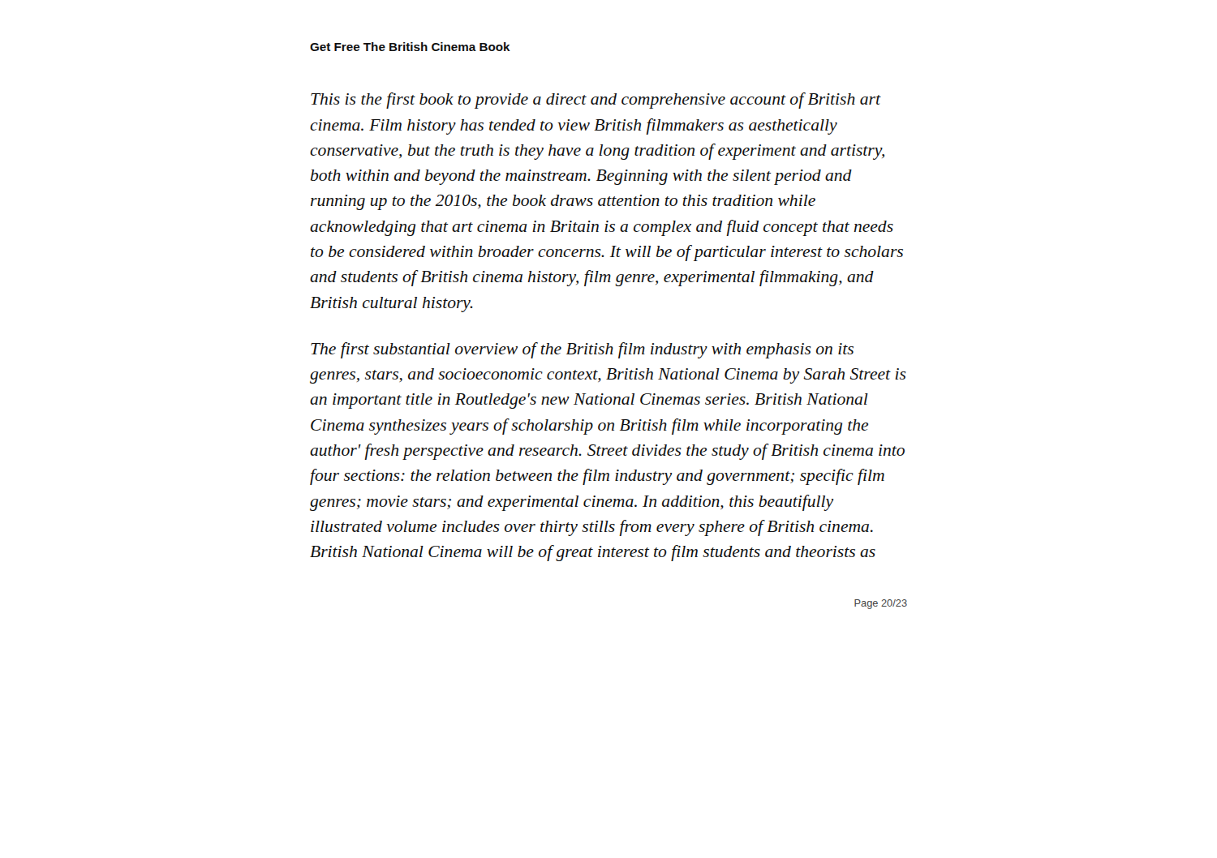Get Free The British Cinema Book
This is the first book to provide a direct and comprehensive account of British art cinema. Film history has tended to view British filmmakers as aesthetically conservative, but the truth is they have a long tradition of experiment and artistry, both within and beyond the mainstream. Beginning with the silent period and running up to the 2010s, the book draws attention to this tradition while acknowledging that art cinema in Britain is a complex and fluid concept that needs to be considered within broader concerns. It will be of particular interest to scholars and students of British cinema history, film genre, experimental filmmaking, and British cultural history.
The first substantial overview of the British film industry with emphasis on its genres, stars, and socioeconomic context, British National Cinema by Sarah Street is an important title in Routledge's new National Cinemas series. British National Cinema synthesizes years of scholarship on British film while incorporating the author' fresh perspective and research. Street divides the study of British cinema into four sections: the relation between the film industry and government; specific film genres; movie stars; and experimental cinema. In addition, this beautifully illustrated volume includes over thirty stills from every sphere of British cinema. British National Cinema will be of great interest to film students and theorists as
Page 20/23